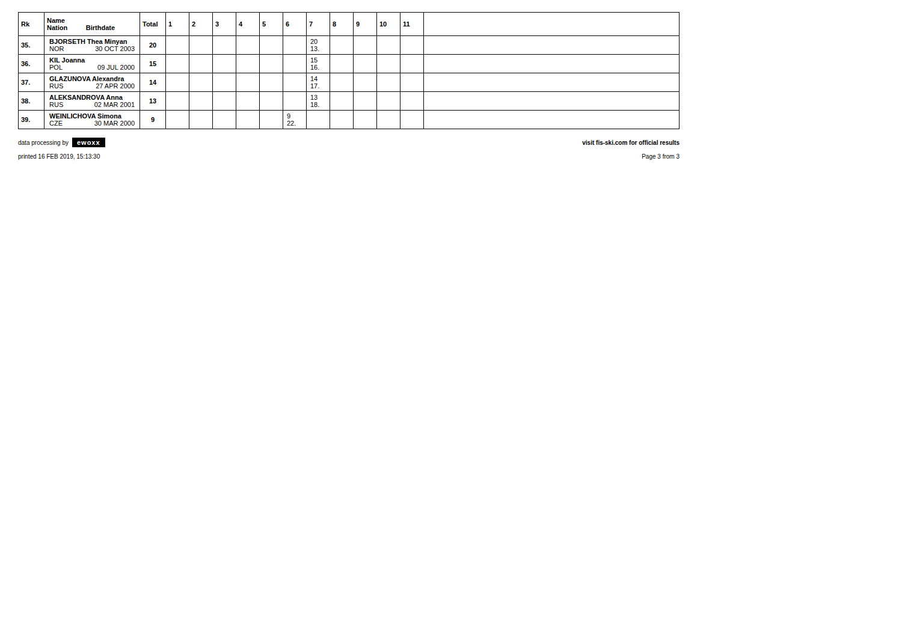| Rk | Name Nation Birthdate | Total | 1 | 2 | 3 | 4 | 5 | 6 | 7 | 8 | 9 | 10 | 11 | |
| --- | --- | --- | --- | --- | --- | --- | --- | --- | --- | --- | --- | --- | --- | --- |
| 35. | BJORSETH Thea Minyan NOR 30 OCT 2003 | 20 | | | | | | | 20 13. | | | | | |
| 36. | KIL Joanna POL 09 JUL 2000 | 15 | | | | | | | 15 16. | | | | | |
| 37. | GLAZUNOVA Alexandra RUS 27 APR 2000 | 14 | | | | | | | 14 17. | | | | | |
| 38. | ALEKSANDROVA Anna RUS 02 MAR 2001 | 13 | | | | | | | 13 18. | | | | | |
| 39. | WEINLICHOVA Simona CZE 30 MAR 2000 | 9 | | | | | | 9 22. | | | | | | |
data processing by ewoxx
visit fis-ski.com for official results
printed 16 FEB 2019, 15:13:30
Page 3 from 3